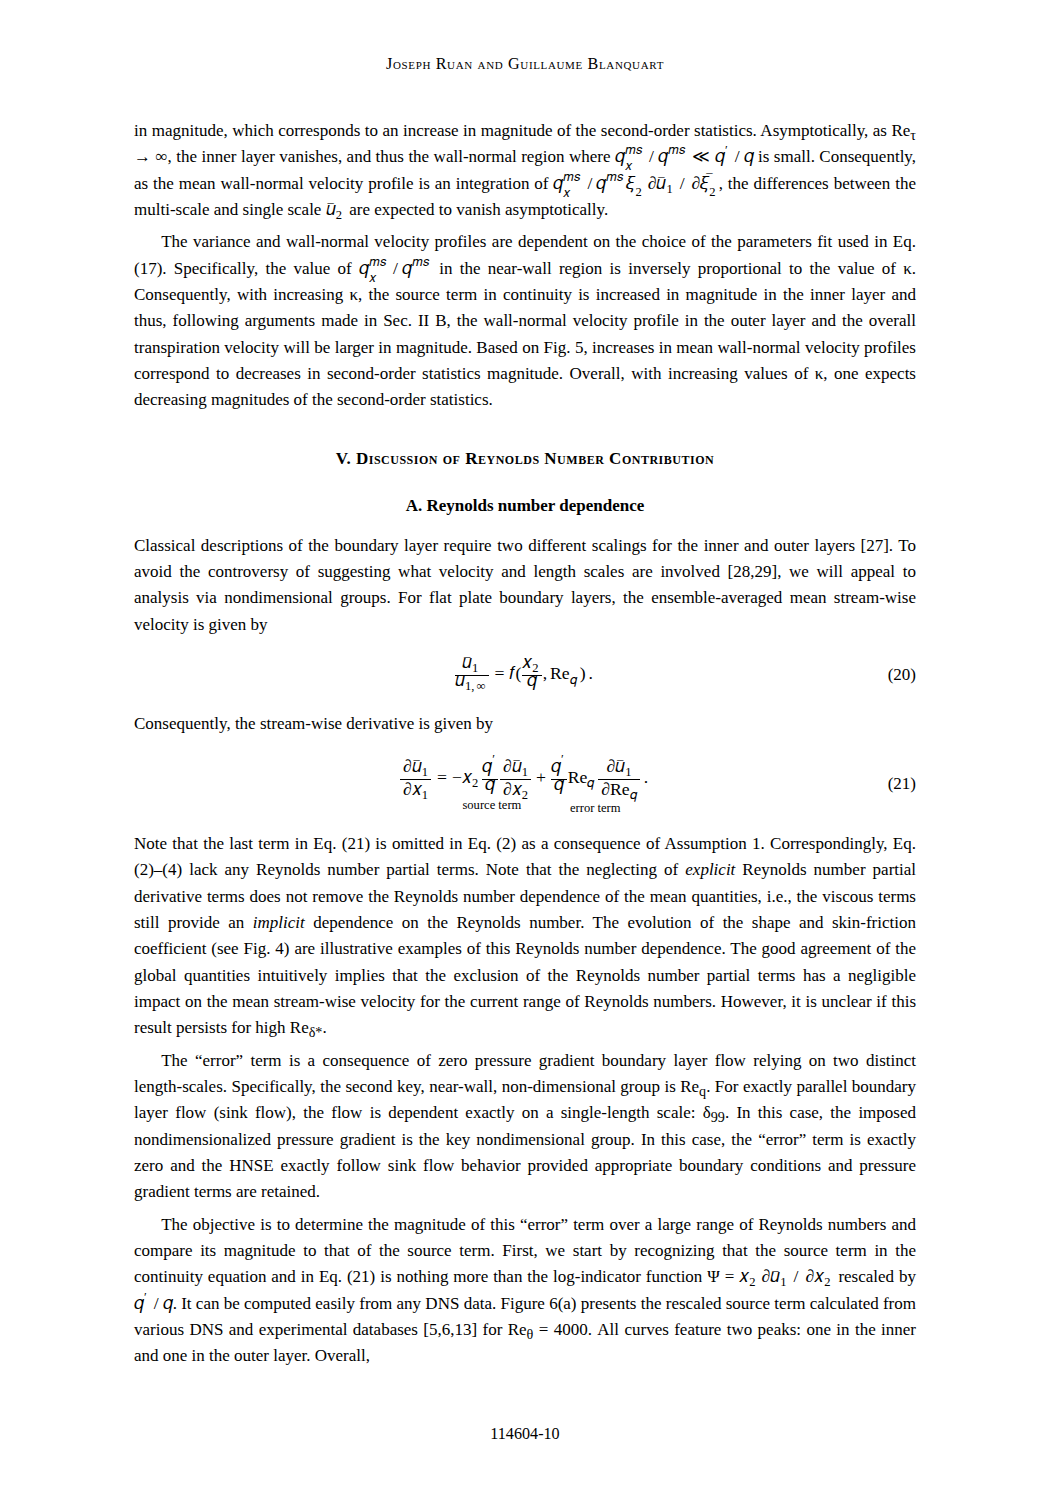Joseph Ruan and Guillaume Blanquart
in magnitude, which corresponds to an increase in magnitude of the second-order statistics. Asymptotically, as Reτ → ∞, the inner layer vanishes, and thus the wall-normal region where qxms/qms ≪ q′/q is small. Consequently, as the mean wall-normal velocity profile is an integration of qxms/qmsξ2∂u¯1/∂ξ2¯, the differences between the multi-scale and single scale u¯2 are expected to vanish asymptotically.
The variance and wall-normal velocity profiles are dependent on the choice of the parameters fit used in Eq. (17). Specifically, the value of qxms/qms in the near-wall region is inversely proportional to the value of κ. Consequently, with increasing κ, the source term in continuity is increased in magnitude in the inner layer and thus, following arguments made in Sec. II B, the wall-normal velocity profile in the outer layer and the overall transpiration velocity will be larger in magnitude. Based on Fig. 5, increases in mean wall-normal velocity profiles correspond to decreases in second-order statistics magnitude. Overall, with increasing values of κ, one expects decreasing magnitudes of the second-order statistics.
V. Discussion of Reynolds Number Contribution
A. Reynolds number dependence
Classical descriptions of the boundary layer require two different scalings for the inner and outer layers [27]. To avoid the controversy of suggesting what velocity and length scales are involved [28,29], we will appeal to analysis via nondimensional groups. For flat plate boundary layers, the ensemble-averaged mean stream-wise velocity is given by
u¯1 u1,∞ = f ( x2q , Req ) . (20)
Consequently, the stream-wise derivative is given by
∂u¯1 ∂x1 = −x2 q′q ∂u¯1 ∂x2 source term + q′q Req ∂u¯1 ∂Req error term . (21)
Note that the last term in Eq. (21) is omitted in Eq. (2) as a consequence of Assumption 1. Correspondingly, Eq. (2)–(4) lack any Reynolds number partial terms. Note that the neglecting of explicit Reynolds number partial derivative terms does not remove the Reynolds number dependence of the mean quantities, i.e., the viscous terms still provide an implicit dependence on the Reynolds number. The evolution of the shape and skin-friction coefficient (see Fig. 4) are illustrative examples of this Reynolds number dependence. The good agreement of the global quantities intuitively implies that the exclusion of the Reynolds number partial terms has a negligible impact on the mean stream-wise velocity for the current range of Reynolds numbers. However, it is unclear if this result persists for high Reδ*.
The “error” term is a consequence of zero pressure gradient boundary layer flow relying on two distinct length-scales. Specifically, the second key, near-wall, non-dimensional group is Req. For exactly parallel boundary layer flow (sink flow), the flow is dependent exactly on a single-length scale: δ99. In this case, the imposed nondimensionalized pressure gradient is the key nondimensional group. In this case, the “error” term is exactly zero and the HNSE exactly follow sink flow behavior provided appropriate boundary conditions and pressure gradient terms are retained.
The objective is to determine the magnitude of this “error” term over a large range of Reynolds numbers and compare its magnitude to that of the source term. First, we start by recognizing that the source term in the continuity equation and in Eq. (21) is nothing more than the log-indicator function Ψ = x2∂u¯1/∂x2 rescaled by q′/q. It can be computed easily from any DNS data. Figure 6(a) presents the rescaled source term calculated from various DNS and experimental databases [5,6,13] for Reθ = 4000. All curves feature two peaks: one in the inner and one in the outer layer. Overall,
114604-10